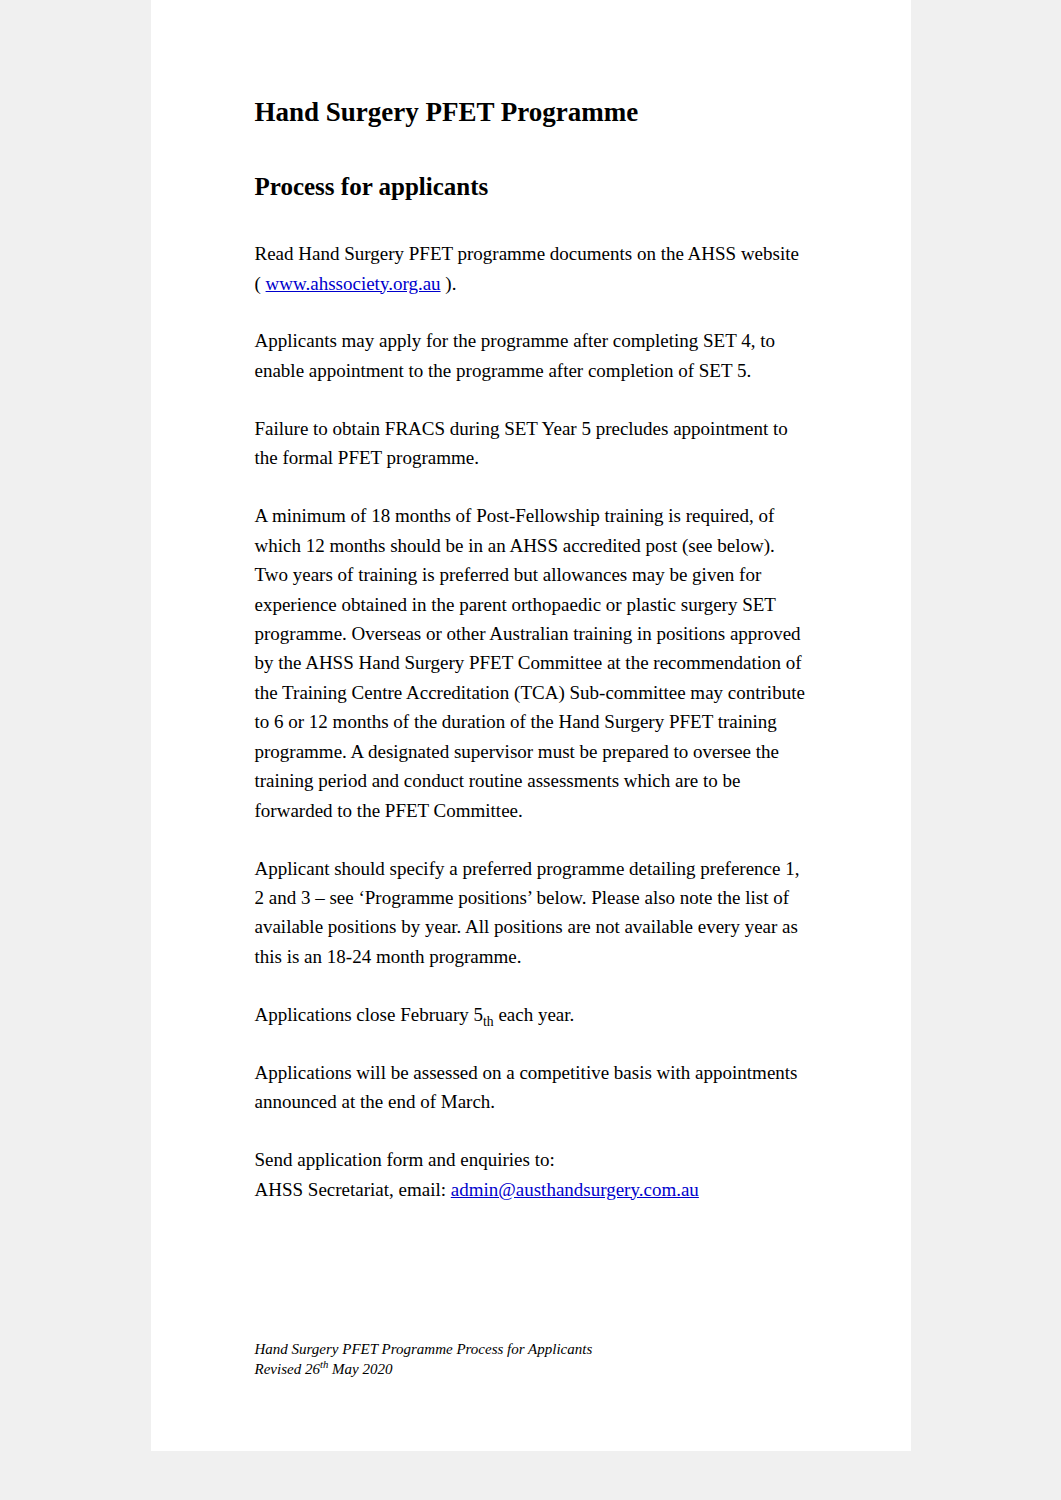Hand Surgery PFET Programme
Process for applicants
Read Hand Surgery PFET programme documents on the AHSS website
( www.ahssociety.org.au ).
Applicants may apply for the programme after completing SET 4, to enable appointment to the programme after completion of SET 5.
Failure to obtain FRACS during SET Year 5 precludes appointment to the formal PFET programme.
A minimum of 18 months of Post-Fellowship training is required, of which 12 months should be in an AHSS accredited post (see below). Two years of training is preferred but allowances may be given for experience obtained in the parent orthopaedic or plastic surgery SET programme. Overseas or other Australian training in positions approved by the AHSS Hand Surgery PFET Committee at the recommendation of the Training Centre Accreditation (TCA) Sub-committee may contribute to 6 or 12 months of the duration of the Hand Surgery PFET training programme. A designated supervisor must be prepared to oversee the training period and conduct routine assessments which are to be forwarded to the PFET Committee.
Applicant should specify a preferred programme detailing preference 1, 2 and 3 – see ‘Programme positions’ below. Please also note the list of available positions by year. All positions are not available every year as this is an 18-24 month programme.
Applications close February 5th each year.
Applications will be assessed on a competitive basis with appointments announced at the end of March.
Send application form and enquiries to:
AHSS Secretariat, email: admin@austhandsurgery.com.au
Hand Surgery PFET Programme Process for Applicants
Revised 26th May 2020